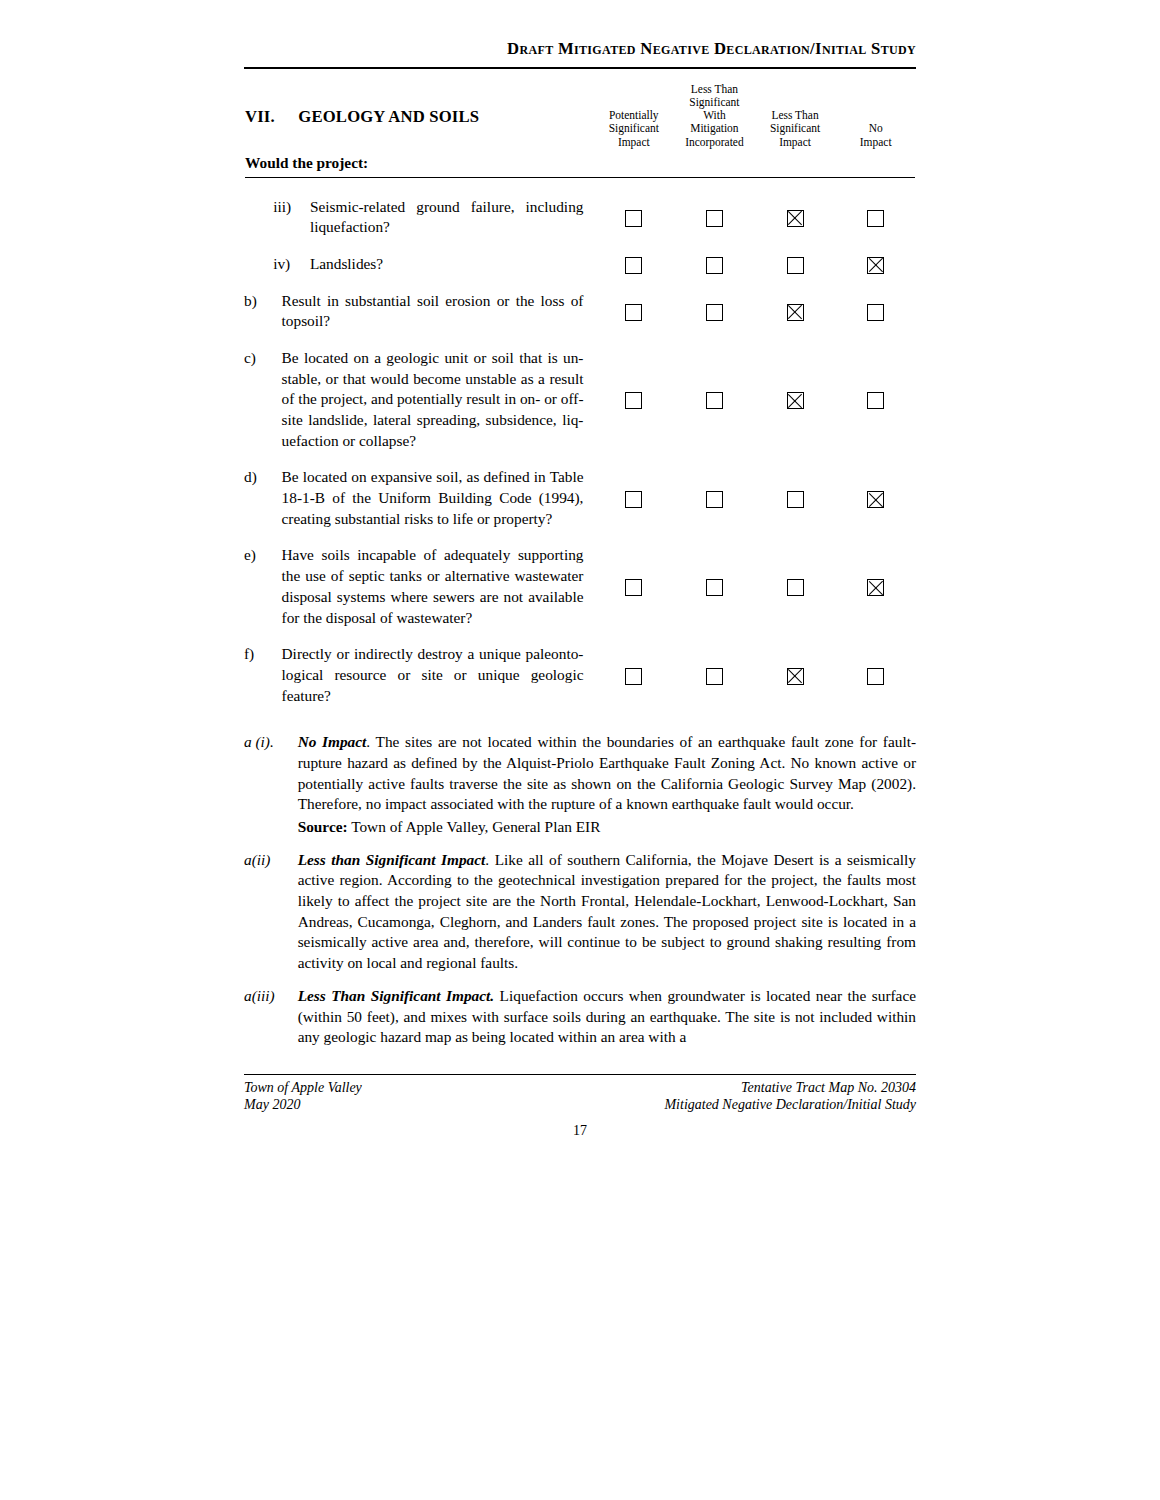Draft Mitigated Negative Declaration/Initial Study
| VII. GEOLOGY AND SOILS | Potentially Significant Impact | Less Than Significant With Mitigation Incorporated | Less Than Significant Impact | No Impact |
| Would the project: | |
| iii) Seismic-related ground failure, including liquefaction? | | | | |
| iv) Landslides? | | | | |
| b) Result in substantial soil erosion or the loss of topsoil? | | | | |
| c) Be located on a geologic unit or soil that is unstable, or that would become unstable as a result of the project, and potentially result in on- or off-site landslide, lateral spreading, subsidence, liquefaction or collapse? | | | | |
| d) Be located on expansive soil, as defined in Table 18-1-B of the Uniform Building Code (1994), creating substantial risks to life or property? | | | | |
| e) Have soils incapable of adequately supporting the use of septic tanks or alternative wastewater disposal systems where sewers are not available for the disposal of wastewater? | | | | |
| f) Directly or indirectly destroy a unique paleontological resource or site or unique geologic feature? | | | | |
a (i). No Impact. The sites are not located within the boundaries of an earthquake fault zone for fault-rupture hazard as defined by the Alquist-Priolo Earthquake Fault Zoning Act. No known active or potentially active faults traverse the site as shown on the California Geologic Survey Map (2002). Therefore, no impact associated with the rupture of a known earthquake fault would occur. Source: Town of Apple Valley, General Plan EIR
a(ii) Less than Significant Impact. Like all of southern California, the Mojave Desert is a seismically active region. According to the geotechnical investigation prepared for the project, the faults most likely to affect the project site are the North Frontal, Helendale-Lockhart, Lenwood-Lockhart, San Andreas, Cucamonga, Cleghorn, and Landers fault zones. The proposed project site is located in a seismically active area and, therefore, will continue to be subject to ground shaking resulting from activity on local and regional faults.
a(iii) Less Than Significant Impact. Liquefaction occurs when groundwater is located near the surface (within 50 feet), and mixes with surface soils during an earthquake. The site is not included within any geologic hazard map as being located within an area with a
Town of Apple Valley
May 2020
Tentative Tract Map No. 20304
Mitigated Negative Declaration/Initial Study
17